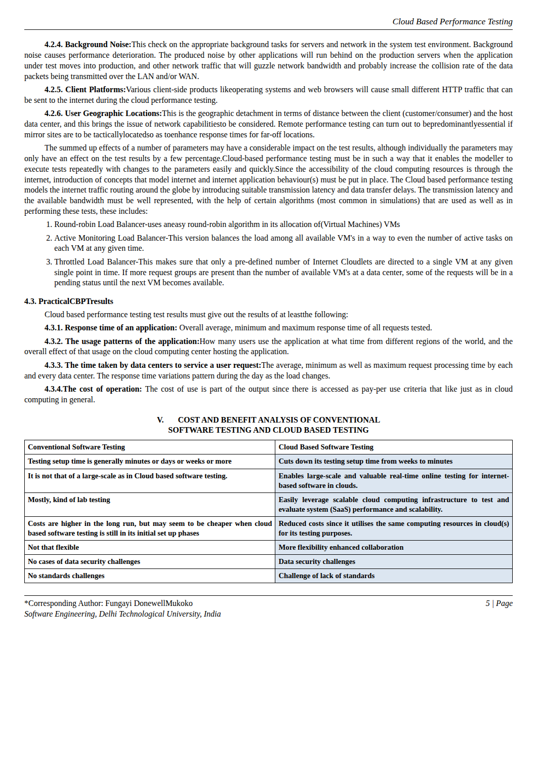Cloud Based Performance Testing
4.2.4. Background Noise: This check on the appropriate background tasks for servers and network in the system test environment. Background noise causes performance deterioration. The produced noise by other applications will run behind on the production servers when the application under test moves into production, and other network traffic that will guzzle network bandwidth and probably increase the collision rate of the data packets being transmitted over the LAN and/or WAN.
4.2.5. Client Platforms: Various client-side products likeoperating systems and web browsers will cause small different HTTP traffic that can be sent to the internet during the cloud performance testing.
4.2.6. User Geographic Locations: This is the geographic detachment in terms of distance between the client (customer/consumer) and the host data center, and this brings the issue of network capabilitiesto be considered. Remote performance testing can turn out to bepredominantlyessential if mirror sites are to be tacticallylocatedso as toenhance response times for far-off locations.
The summed up effects of a number of parameters may have a considerable impact on the test results, although individually the parameters may only have an effect on the test results by a few percentage.Cloud-based performance testing must be in such a way that it enables the modeller to execute tests repeatedly with changes to the parameters easily and quickly.Since the accessibility of the cloud computing resources is through the internet, introduction of concepts that model internet and internet application behaviour(s) must be put in place. The Cloud based performance testing models the internet traffic routing around the globe by introducing suitable transmission latency and data transfer delays. The transmission latency and the available bandwidth must be well represented, with the help of certain algorithms (most common in simulations) that are used as well as in performing these tests, these includes:
Round-robin Load Balancer-uses aneasy round-robin algorithm in its allocation of(Virtual Machines) VMs
Active Monitoring Load Balancer-This version balances the load among all available VM's in a way to even the number of active tasks on each VM at any given time.
Throttled Load Balancer-This makes sure that only a pre-defined number of Internet Cloudlets are directed to a single VM at any given single point in time. If more request groups are present than the number of available VM's at a data center, some of the requests will be in a pending status until the next VM becomes available.
4.3. PracticalCBPTresults
Cloud based performance testing test results must give out the results of at leastthe following:
4.3.1. Response time of an application: Overall average, minimum and maximum response time of all requests tested.
4.3.2. The usage patterns of the application: How many users use the application at what time from different regions of the world, and the overall effect of that usage on the cloud computing center hosting the application.
4.3.3. The time taken by data centers to service a user request: The average, minimum as well as maximum request processing time by each and every data center. The response time variations pattern during the day as the load changes.
4.3.4.The cost of operation: The cost of use is part of the output since there is accessed as pay-per use criteria that like just as in cloud computing in general.
V. COST AND BENEFIT ANALYSIS OF CONVENTIONAL
SOFTWARE TESTING AND CLOUD BASED TESTING
| Conventional Software Testing | Cloud Based Software Testing |
| Testing setup time is generally minutes or days or weeks or more | Cuts down its testing setup time from weeks to minutes |
| It is not that of a large-scale as in Cloud based software testing. | Enables large-scale and valuable real-time online testing for internet-based software in clouds. |
| Mostly, kind of lab testing | Easily leverage scalable cloud computing infrastructure to test and evaluate system (SaaS) performance and scalability. |
| Costs are higher in the long run, but may seem to be cheaper when cloud based software testing is still in its initial set up phases | Reduced costs since it utilises the same computing resources in cloud(s) for its testing purposes. |
| Not that flexible | More flexibility enhanced collaboration |
| No cases of data security challenges | Data security challenges |
| No standards challenges | Challenge of lack of standards |
*Corresponding Author: Fungayi DonewellMukoko
Software Engineering, Delhi Technological University, India
5 | Page